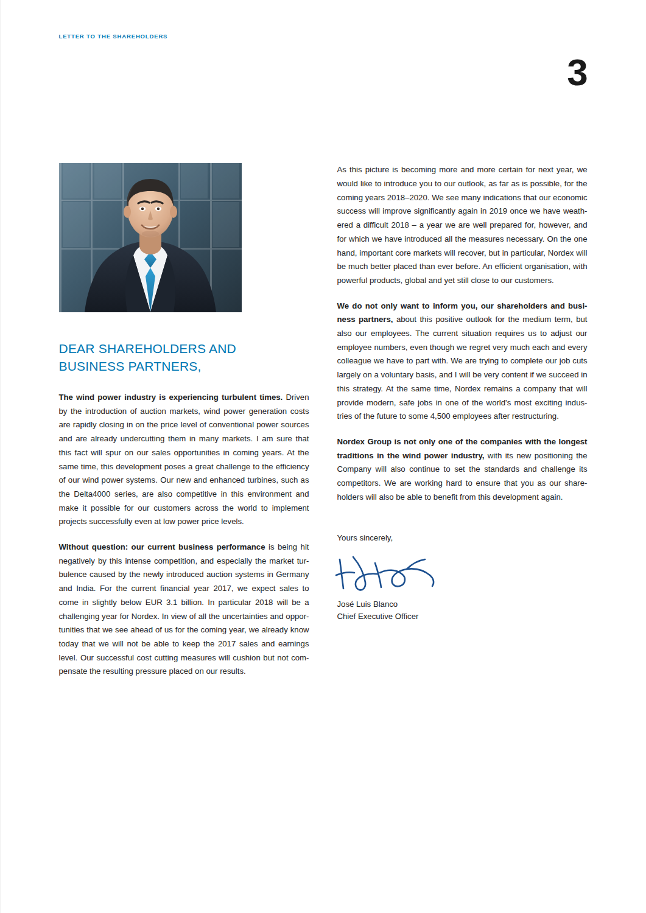Letter to the Shareholders
3
Dear shareholders and
business partners,
The wind power industry is experiencing turbulent times. Driven by the introduction of auction markets, wind power generation costs are rapidly closing in on the price level of conventional power sources and are already undercutting them in many markets. I am sure that this fact will spur on our sales opportunities in coming years. At the same time, this development poses a great challenge to the efficiency of our wind power systems. Our new and enhanced turbines, such as the Delta4000 series, are also competitive in this environment and make it possible for our customers across the world to implement projects successfully even at low power price levels.
Without question: our current business performance is being hit negatively by this intense competition, and especially the market turbulence caused by the newly introduced auction systems in Germany and India. For the current financial year 2017, we expect sales to come in slightly below EUR 3.1 billion. In particular 2018 will be a challenging year for Nordex. In view of all the uncertainties and opportunities that we see ahead of us for the coming year, we already know today that we will not be able to keep the 2017 sales and earnings level. Our successful cost cutting measures will cushion but not compensate the resulting pressure placed on our results.
As this picture is becoming more and more certain for next year, we would like to introduce you to our outlook, as far as is possible, for the coming years 2018–2020. We see many indications that our economic success will improve significantly again in 2019 once we have weathered a difficult 2018 – a year we are well prepared for, however, and for which we have introduced all the measures necessary. On the one hand, important core markets will recover, but in particular, Nordex will be much better placed than ever before. An efficient organisation, with powerful products, global and yet still close to our customers.
We do not only want to inform you, our shareholders and business partners, about this positive outlook for the medium term, but also our employees. The current situation requires us to adjust our employee numbers, even though we regret very much each and every colleague we have to part with. We are trying to complete our job cuts largely on a voluntary basis, and I will be very content if we succeed in this strategy. At the same time, Nordex remains a company that will provide modern, safe jobs in one of the world's most exciting industries of the future to some 4,500 employees after restructuring.
Nordex Group is not only one of the companies with the longest traditions in the wind power industry, with its new positioning the Company will also continue to set the standards and challenge its competitors. We are working hard to ensure that you as our shareholders will also be able to benefit from this development again.
Yours sincerely,
José Luis Blanco
Chief Executive Officer